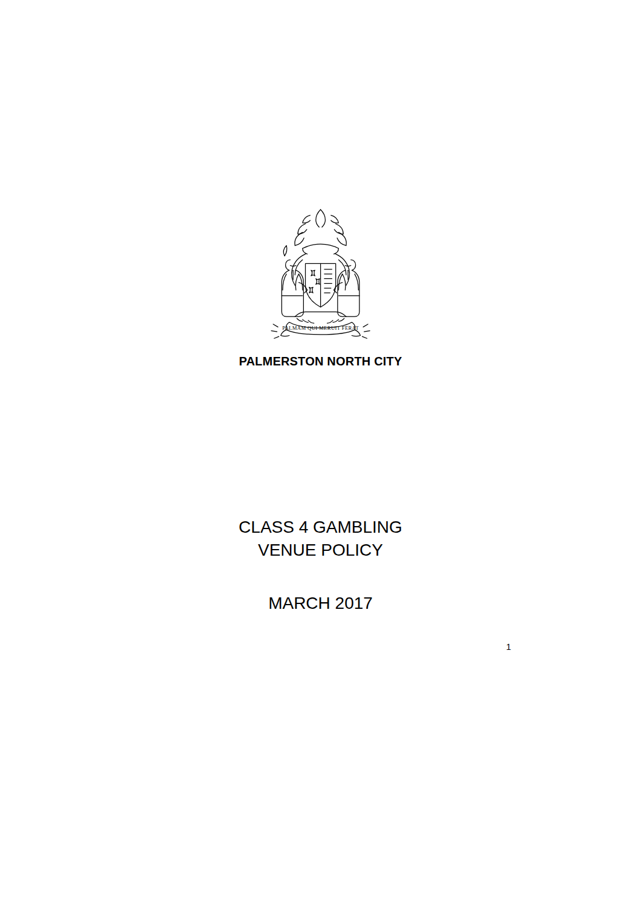PALMAM QUI MERUIT FERAT
PALMERSTON NORTH CITY
CLASS 4 GAMBLING VENUE POLICY
MARCH 2017
1